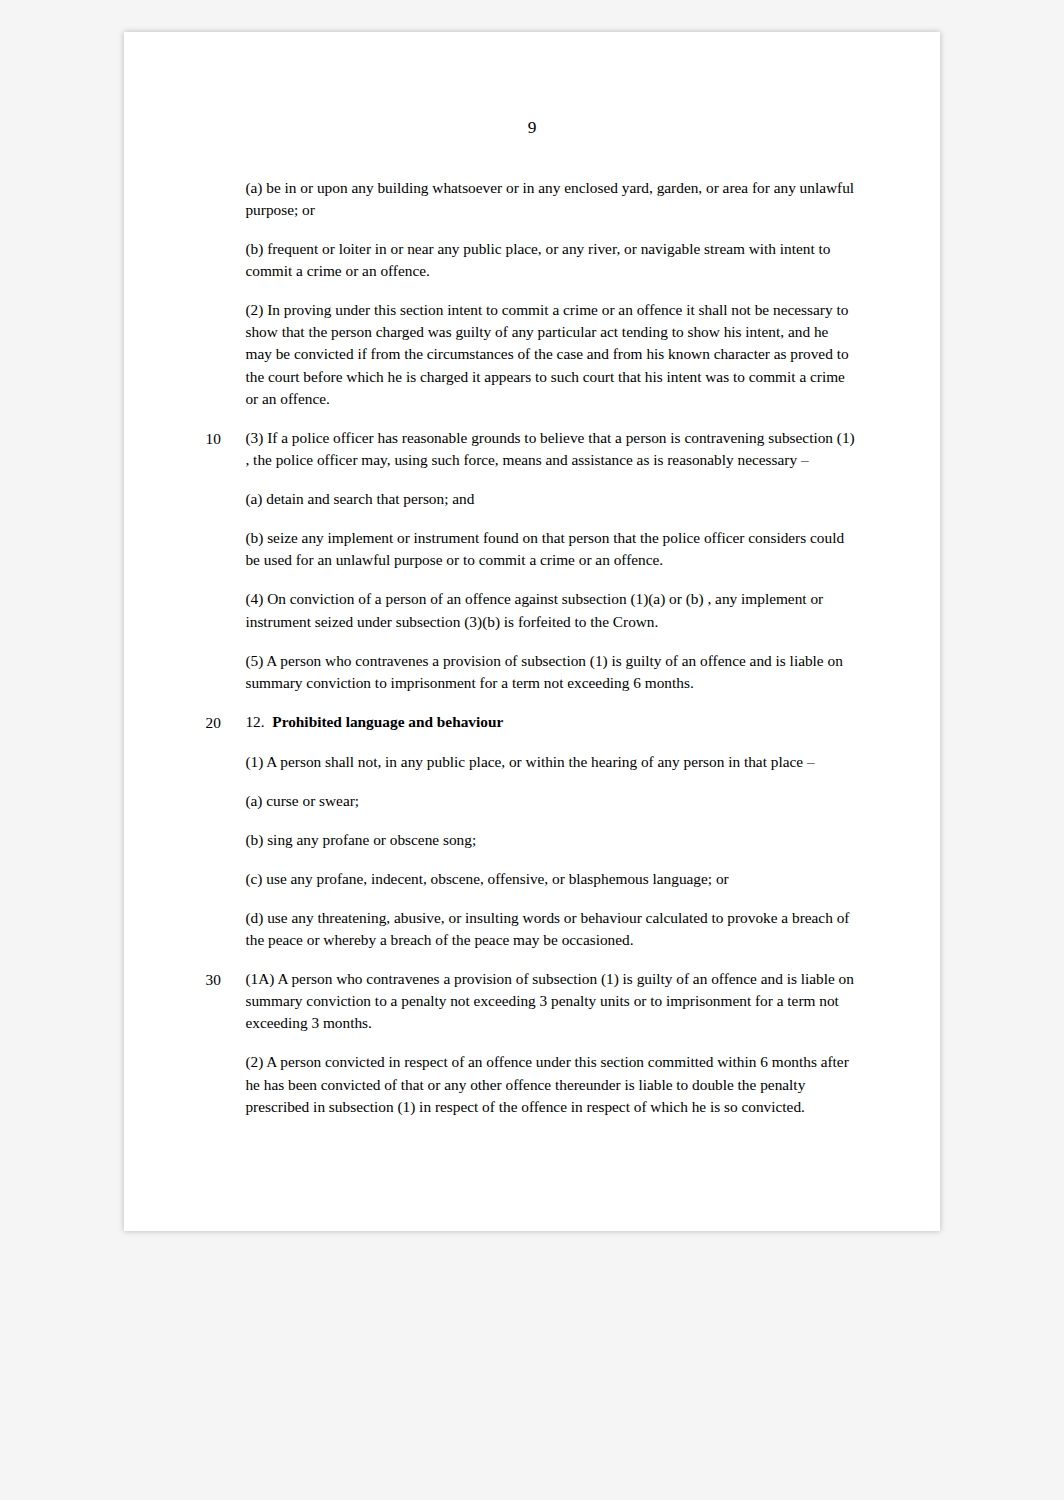9
(a) be in or upon any building whatsoever or in any enclosed yard, garden, or area for any unlawful purpose; or
(b) frequent or loiter in or near any public place, or any river, or navigable stream with intent to commit a crime or an offence.
(2) In proving under this section intent to commit a crime or an offence it shall not be necessary to show that the person charged was guilty of any particular act tending to show his intent, and he may be convicted if from the circumstances of the case and from his known character as proved to the court before which he is charged it appears to such court that his intent was to commit a crime or an offence.
10
(3) If a police officer has reasonable grounds to believe that a person is contravening subsection (1) , the police officer may, using such force, means and assistance as is reasonably necessary –
(a) detain and search that person; and
(b) seize any implement or instrument found on that person that the police officer considers could be used for an unlawful purpose or to commit a crime or an offence.
(4) On conviction of a person of an offence against subsection (1)(a) or (b) , any implement or instrument seized under subsection (3)(b) is forfeited to the Crown.
(5) A person who contravenes a provision of subsection (1) is guilty of an offence and is liable on summary conviction to imprisonment for a term not exceeding 6 months.
20
12. Prohibited language and behaviour
(1) A person shall not, in any public place, or within the hearing of any person in that place –
(a) curse or swear;
(b) sing any profane or obscene song;
(c) use any profane, indecent, obscene, offensive, or blasphemous language; or
(d) use any threatening, abusive, or insulting words or behaviour calculated to provoke a breach of the peace or whereby a breach of the peace may be occasioned.
30
(1A) A person who contravenes a provision of subsection (1) is guilty of an offence and is liable on summary conviction to a penalty not exceeding 3 penalty units or to imprisonment for a term not exceeding 3 months.
(2) A person convicted in respect of an offence under this section committed within 6 months after he has been convicted of that or any other offence thereunder is liable to double the penalty prescribed in subsection (1) in respect of the offence in respect of which he is so convicted.